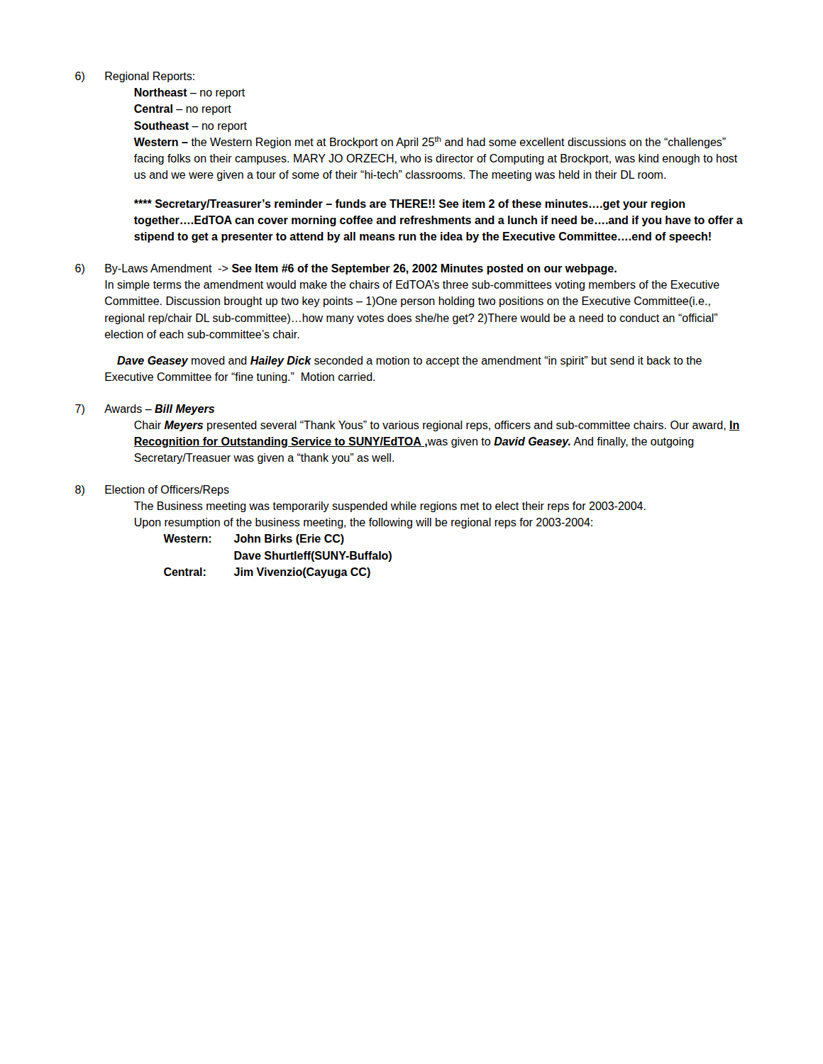6) Regional Reports:
Northeast – no report
Central – no report
Southeast – no report
Western – the Western Region met at Brockport on April 25th and had some excellent discussions on the “challenges” facing folks on their campuses. MARY JO ORZECH, who is director of Computing at Brockport, was kind enough to host us and we were given a tour of some of their “hi-tech” classrooms. The meeting was held in their DL room.
**** Secretary/Treasurer’s reminder – funds are THERE!! See item 2 of these minutes….get your region together….EdTOA can cover morning coffee and refreshments and a lunch if need be….and if you have to offer a stipend to get a presenter to attend by all means run the idea by the Executive Committee….end of speech!
6) By-Laws Amendment -> See Item #6 of the September 26, 2002 Minutes posted on our webpage.
In simple terms the amendment would make the chairs of EdTOA’s three sub-committees voting members of the Executive Committee. Discussion brought up two key points – 1)One person holding two positions on the Executive Committee(i.e., regional rep/chair DL sub-committee)…how many votes does she/he get? 2)There would be a need to conduct an “official” election of each sub-committee’s chair.
Dave Geasey moved and Hailey Dick seconded a motion to accept the amendment “in spirit” but send it back to the Executive Committee for “fine tuning.” Motion carried.
7) Awards – Bill Meyers
Chair Meyers presented several “Thank Yous” to various regional reps, officers and sub-committee chairs. Our award, In Recognition for Outstanding Service to SUNY/EdTOA , was given to David Geasey. And finally, the outgoing Secretary/Treasuer was given a “thank you” as well.
8) Election of Officers/Reps
The Business meeting was temporarily suspended while regions met to elect their reps for 2003-2004.
Upon resumption of the business meeting, the following will be regional reps for 2003-2004:
Western: John Birks (Erie CC)
Dave Shurtleff(SUNY-Buffalo)
Central: Jim Vivenzio(Cayuga CC)